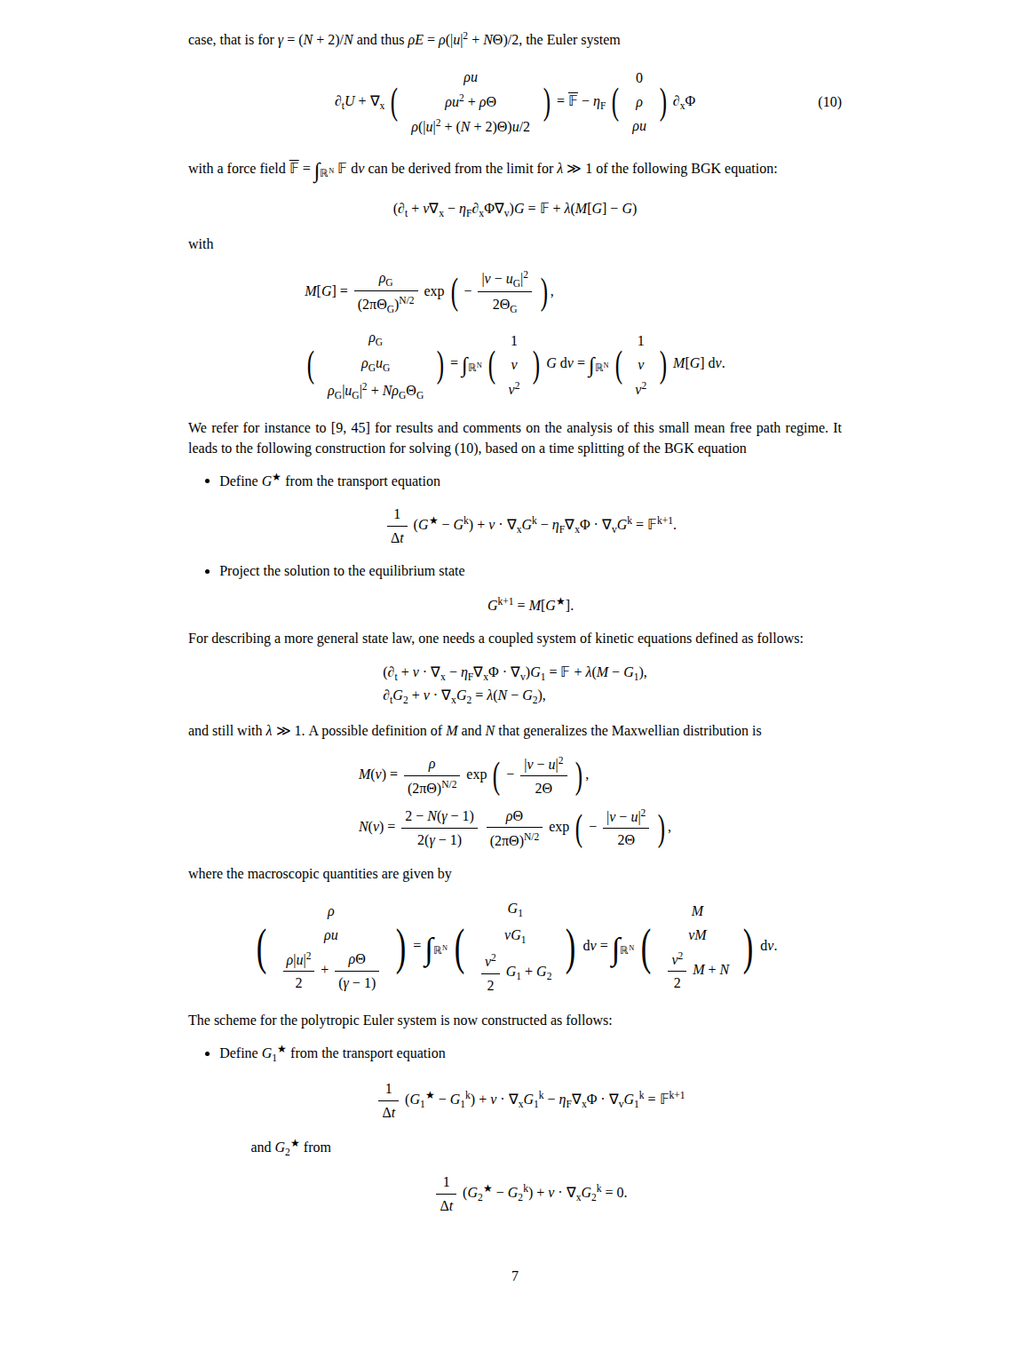case, that is for γ = (N + 2)/N and thus ρE = ρ(|u|2 + NΘ)/2, the Euler system
∂tU + ∇x (
| ρu |
| ρu 2 + ρ Θ |
| ρ (/ u / 2 + ( N + 2)Θ) u /2 |
) = 𝔽 − ηF (
| 0 |
| ρ |
| ρu |
) ∂x Φ (10)
with a force field 𝔽 = ∫ℝN 𝔽 dv can be derived from the limit for λ ≫ 1 of the following BGK equation:
(∂t + v∇x − ηF∂x Φ∇v)G = 𝔽 + λ(M[G] − G)
with
M[G] = ρG(2πΘG)N/2 exp ( − |v − uG|22ΘG ),
(
| ρ G |
| ρ G u G |
| ρ G / u G / 2 + Nρ G Θ G |
) = ∫ℝN (
| 1 |
| v |
| v 2 |
) G dv = ∫ℝN (
| 1 |
| v |
| v 2 |
) M[G] dv.
We refer for instance to [9, 45] for results and comments on the analysis of this small mean free path regime. It leads to the following construction for solving (10), based on a time splitting of the BGK equation
Define G★ from the transport equation
1 Δt (G★ − Gk) + v · ∇xGk − ηF∇x Φ · ∇vGk = 𝔽k+1.
Project the solution to the equilibrium state
Gk+1 = M[G★].
For describing a more general state law, one needs a coupled system of kinetic equations defined as follows:
(∂t + v · ∇x − ηF∇x Φ · ∇v)G 1 = 𝔽 + λ(M − G 1),
∂tG 2 + v · ∇xG 2 = λ(N − G 2),
and still with λ ≫ 1. A possible definition of M and N that generalizes the Maxwellian distribution is
M(v) = ρ(2πΘ)N/2 exp ( − |v − u|22Θ ),
N(v) = 2 − N(γ − 1) 2(γ − 1) ρ Θ(2πΘ)N/2 exp ( − |v − u|22Θ ),
where the macroscopic quantities are given by
(
| ρ |
| ρu |
| ρ / u / 2 2 + ρ Θ ( γ − 1) |
) = ∫ℝN (
| G 1 |
| vG 1 |
| v 2 2 G 1 + G 2 |
) dv = ∫ℝN (
| M |
| v M |
| v 2 2 M + N |
) dv.
The scheme for the polytropic Euler system is now constructed as follows:
Define G 1★ from the transport equation
1 Δt (G 1★ − G 1 k) + v · ∇xG 1 k − ηF∇x Φ · ∇vG 1 k = 𝔽k+1
and G 2★ from
1 Δt (G 2★ − G 2 k) + v · ∇xG 2 k = 0.
7